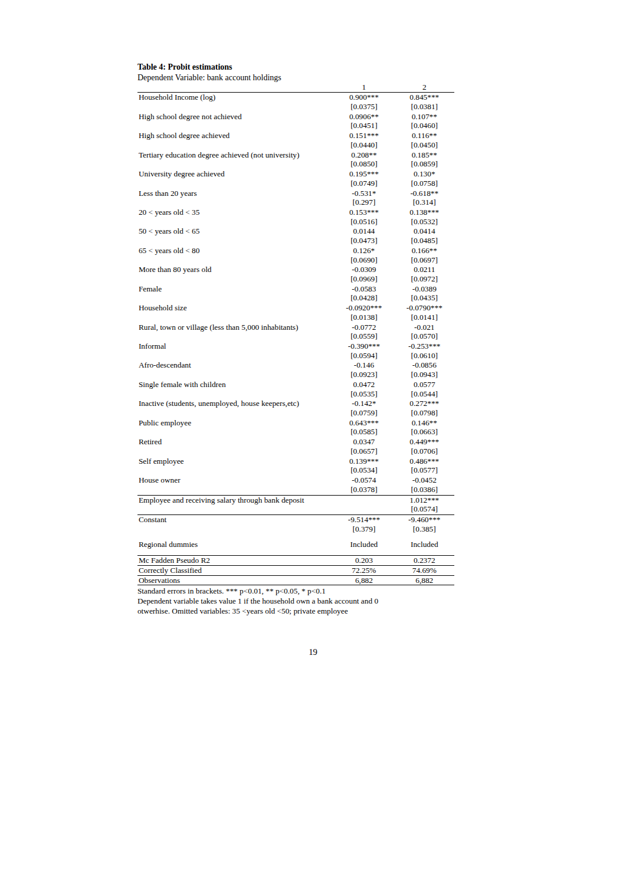Table 4: Probit estimations
Dependent Variable: bank account holdings
| | 1 | 2 |
| Household Income (log) | 0.900*** | 0.845*** |
| | [0.0375] | [0.0381] |
| High school degree not achieved | 0.0906** | 0.107** |
| | [0.0451] | [0.0460] |
| High school degree achieved | 0.151*** | 0.116** |
| | [0.0440] | [0.0450] |
| Tertiary education degree achieved (not university) | 0.208** | 0.185** |
| | [0.0850] | [0.0859] |
| University degree achieved | 0.195*** | 0.130* |
| | [0.0749] | [0.0758] |
| Less than 20 years | -0.531* | -0.618** |
| | [0.297] | [0.314] |
| 20 < years old < 35 | 0.153*** | 0.138*** |
| | [0.0516] | [0.0532] |
| 50 < years old < 65 | 0.0144 | 0.0414 |
| | [0.0473] | [0.0485] |
| 65 < years old < 80 | 0.126* | 0.166** |
| | [0.0690] | [0.0697] |
| More than 80 years old | -0.0309 | 0.0211 |
| | [0.0969] | [0.0972] |
| Female | -0.0583 | -0.0389 |
| | [0.0428] | [0.0435] |
| Household size | -0.0920*** | -0.0790*** |
| | [0.0138] | [0.0141] |
| Rural, town or village (less than 5,000 inhabitants) | -0.0772 | -0.021 |
| | [0.0559] | [0.0570] |
| Informal | -0.390*** | -0.253*** |
| | [0.0594] | [0.0610] |
| Afro-descendant | -0.146 | -0.0856 |
| | [0.0923] | [0.0943] |
| Single female with children | 0.0472 | 0.0577 |
| | [0.0535] | [0.0544] |
| Inactive (students, unemployed, house keepers,etc) | -0.142* | 0.272*** |
| | [0.0759] | [0.0798] |
| Public employee | 0.643*** | 0.146** |
| | [0.0585] | [0.0663] |
| Retired | 0.0347 | 0.449*** |
| | [0.0657] | [0.0706] |
| Self employee | 0.139*** | 0.486*** |
| | [0.0534] | [0.0577] |
| House owner | -0.0574 | -0.0452 |
| | [0.0378] | [0.0386] |
| Employee and receiving salary through bank deposit | | 1.012*** |
| | | [0.0574] |
| Constant | -9.514*** | -9.460*** |
| | [0.379] | [0.385] |
| Regional dummies | Included | Included |
| Mc Fadden Pseudo R2 | 0.203 | 0.2372 |
| Correctly Classified | 72.25% | 74.69% |
| Observations | 6,882 | 6,882 |
Standard errors in brackets. *** p<0.01, ** p<0.05, * p<0.1
Dependent variable takes value 1 if the household own a bank account and 0
otwerhise. Omitted variables: 35 <years old <50; private employee
19